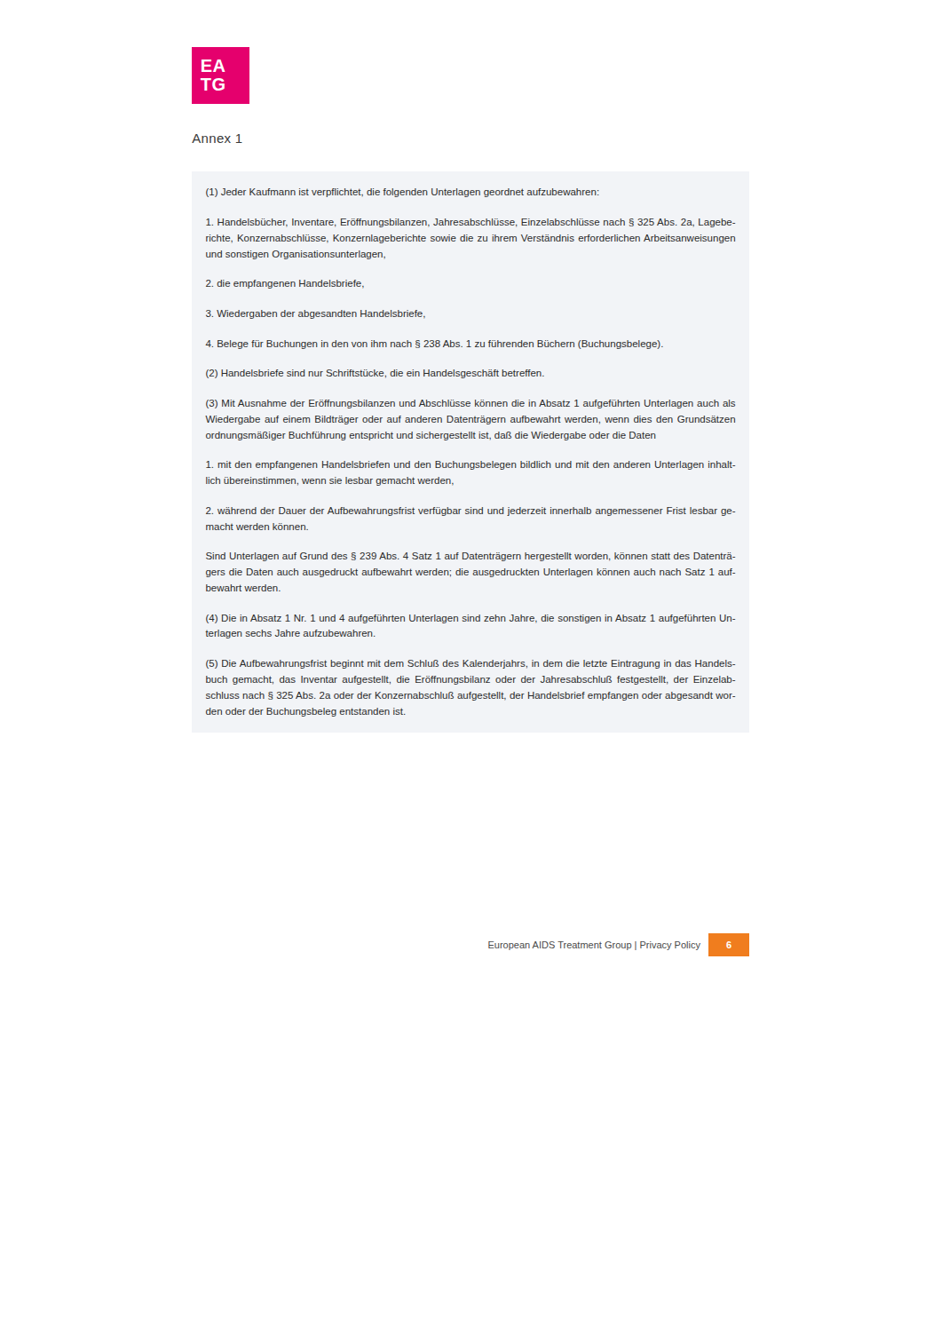EA TG
Annex 1
(1) Jeder Kaufmann ist verpflichtet, die folgenden Unterlagen geordnet aufzubewahren:
1. Handelsbücher, Inventare, Eröffnungsbilanzen, Jahresabschlüsse, Einzelabschlüsse nach § 325 Abs. 2a, Lageberichte, Konzernabschlüsse, Konzernlageberichte sowie die zu ihrem Verständnis erforderlichen Arbeitsanweisungen und sonstigen Organisationsunterlagen,
2. die empfangenen Handelsbriefe,
3. Wiedergaben der abgesandten Handelsbriefe,
4. Belege für Buchungen in den von ihm nach § 238 Abs. 1 zu führenden Büchern (Buchungsbelege).
(2) Handelsbriefe sind nur Schriftstücke, die ein Handelsgeschäft betreffen.
(3) Mit Ausnahme der Eröffnungsbilanzen und Abschlüsse können die in Absatz 1 aufgeführten Unterlagen auch als Wiedergabe auf einem Bildträger oder auf anderen Datenträgern aufbewahrt werden, wenn dies den Grundsätzen ordnungsmäßiger Buchführung entspricht und sichergestellt ist, daß die Wiedergabe oder die Daten
1. mit den empfangenen Handelsbriefen und den Buchungsbelegen bildlich und mit den anderen Unterlagen inhaltlich übereinstimmen, wenn sie lesbar gemacht werden,
2. während der Dauer der Aufbewahrungsfrist verfügbar sind und jederzeit innerhalb angemessener Frist lesbar gemacht werden können.
Sind Unterlagen auf Grund des § 239 Abs. 4 Satz 1 auf Datenträgern hergestellt worden, können statt des Datenträgers die Daten auch ausgedruckt aufbewahrt werden; die ausgedruckten Unterlagen können auch nach Satz 1 aufbewahrt werden.
(4) Die in Absatz 1 Nr. 1 und 4 aufgeführten Unterlagen sind zehn Jahre, die sonstigen in Absatz 1 aufgeführten Unterlagen sechs Jahre aufzubewahren.
(5) Die Aufbewahrungsfrist beginnt mit dem Schluß des Kalenderjahrs, in dem die letzte Eintragung in das Handelsbuch gemacht, das Inventar aufgestellt, die Eröffnungsbilanz oder der Jahresabschluß festgestellt, der Einzelabschluss nach § 325 Abs. 2a oder der Konzernabschluß aufgestellt, der Handelsbrief empfangen oder abgesandt worden oder der Buchungsbeleg entstanden ist.
European AIDS Treatment Group | Privacy Policy
6